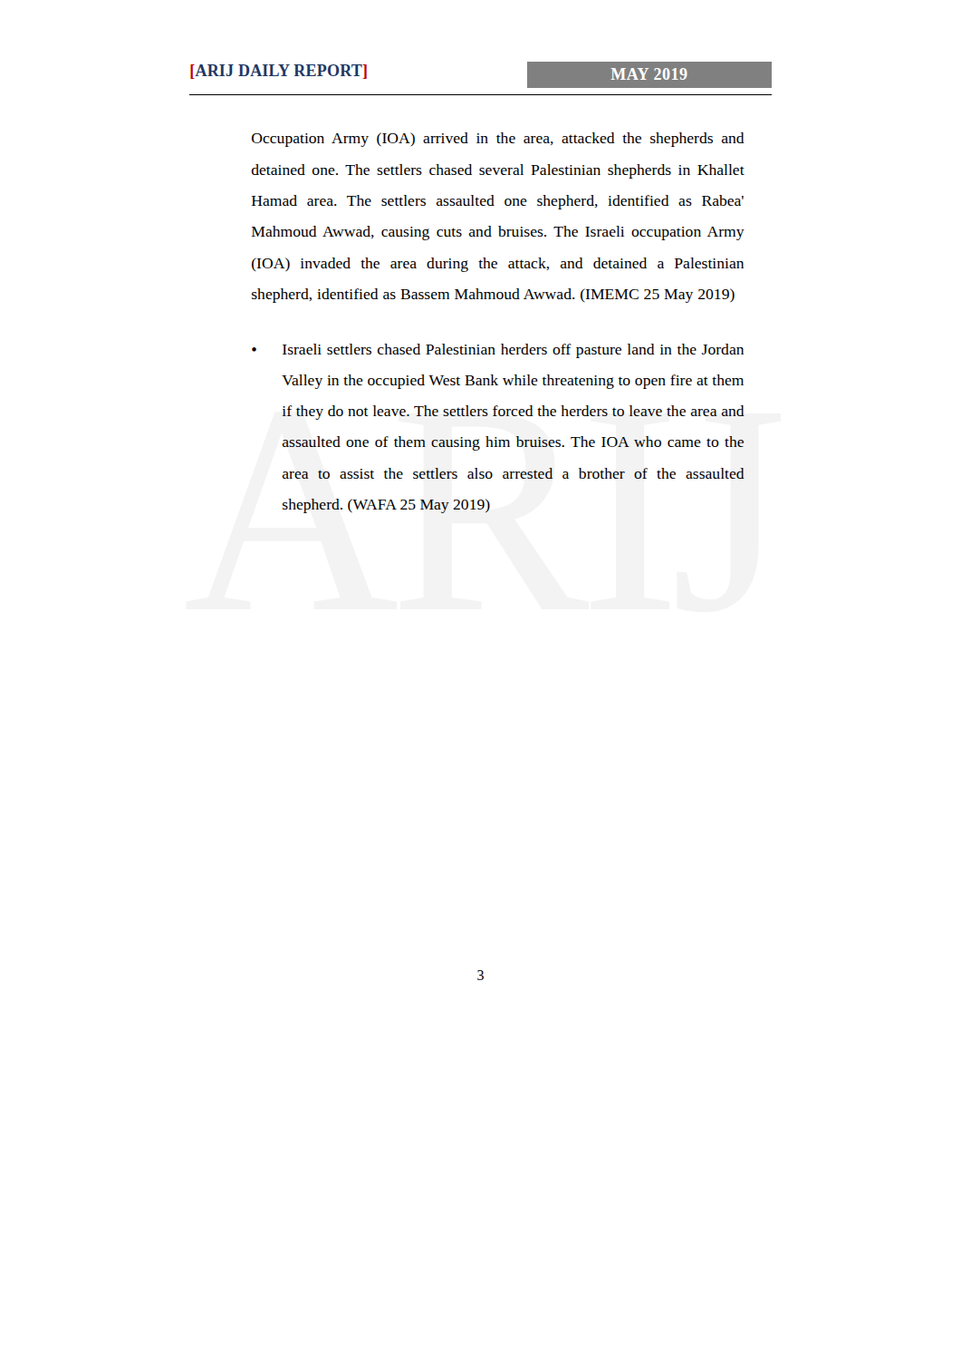ARIJ
[ARIJ DAILY REPORT]
MAY 2019
Occupation Army (IOA) arrived in the area, attacked the shepherds and detained one. The settlers chased several Palestinian shepherds in Khallet Hamad area. The settlers assaulted one shepherd, identified as Rabea' Mahmoud Awwad, causing cuts and bruises. The Israeli occupation Army (IOA) invaded the area during the attack, and detained a Palestinian shepherd, identified as Bassem Mahmoud Awwad. (IMEMC 25 May 2019)
Israeli settlers chased Palestinian herders off pasture land in the Jordan Valley in the occupied West Bank while threatening to open fire at them if they do not leave. The settlers forced the herders to leave the area and assaulted one of them causing him bruises. The IOA who came to the area to assist the settlers also arrested a brother of the assaulted shepherd. (WAFA 25 May 2019)
3